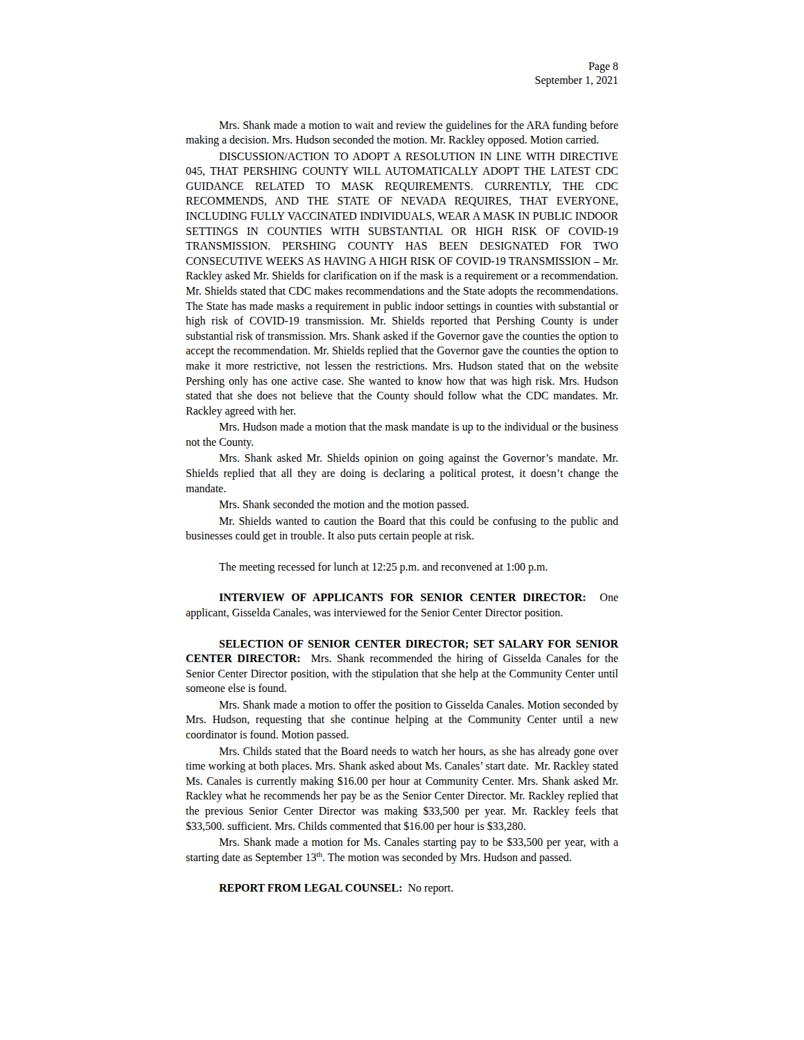Page 8
September 1, 2021
Mrs. Shank made a motion to wait and review the guidelines for the ARA funding before making a decision. Mrs. Hudson seconded the motion. Mr. Rackley opposed. Motion carried.
DISCUSSION/ACTION TO ADOPT A RESOLUTION IN LINE WITH DIRECTIVE 045, THAT PERSHING COUNTY WILL AUTOMATICALLY ADOPT THE LATEST CDC GUIDANCE RELATED TO MASK REQUIREMENTS. CURRENTLY, THE CDC RECOMMENDS, AND THE STATE OF NEVADA REQUIRES, THAT EVERYONE, INCLUDING FULLY VACCINATED INDIVIDUALS, WEAR A MASK IN PUBLIC INDOOR SETTINGS IN COUNTIES WITH SUBSTANTIAL OR HIGH RISK OF COVID-19 TRANSMISSION. PERSHING COUNTY HAS BEEN DESIGNATED FOR TWO CONSECUTIVE WEEKS AS HAVING A HIGH RISK OF COVID-19 TRANSMISSION – Mr. Rackley asked Mr. Shields for clarification on if the mask is a requirement or a recommendation. Mr. Shields stated that CDC makes recommendations and the State adopts the recommendations. The State has made masks a requirement in public indoor settings in counties with substantial or high risk of COVID-19 transmission. Mr. Shields reported that Pershing County is under substantial risk of transmission. Mrs. Shank asked if the Governor gave the counties the option to accept the recommendation. Mr. Shields replied that the Governor gave the counties the option to make it more restrictive, not lessen the restrictions. Mrs. Hudson stated that on the website Pershing only has one active case. She wanted to know how that was high risk. Mrs. Hudson stated that she does not believe that the County should follow what the CDC mandates. Mr. Rackley agreed with her.
Mrs. Hudson made a motion that the mask mandate is up to the individual or the business not the County.
Mrs. Shank asked Mr. Shields opinion on going against the Governor’s mandate. Mr. Shields replied that all they are doing is declaring a political protest, it doesn’t change the mandate.
Mrs. Shank seconded the motion and the motion passed.
Mr. Shields wanted to caution the Board that this could be confusing to the public and businesses could get in trouble. It also puts certain people at risk.
The meeting recessed for lunch at 12:25 p.m. and reconvened at 1:00 p.m.
INTERVIEW OF APPLICANTS FOR SENIOR CENTER DIRECTOR: One applicant, Gisselda Canales, was interviewed for the Senior Center Director position.
SELECTION OF SENIOR CENTER DIRECTOR; SET SALARY FOR SENIOR CENTER DIRECTOR: Mrs. Shank recommended the hiring of Gisselda Canales for the Senior Center Director position, with the stipulation that she help at the Community Center until someone else is found.
Mrs. Shank made a motion to offer the position to Gisselda Canales. Motion seconded by Mrs. Hudson, requesting that she continue helping at the Community Center until a new coordinator is found. Motion passed.
Mrs. Childs stated that the Board needs to watch her hours, as she has already gone over time working at both places. Mrs. Shank asked about Ms. Canales’ start date. Mr. Rackley stated Ms. Canales is currently making $16.00 per hour at Community Center. Mrs. Shank asked Mr. Rackley what he recommends her pay be as the Senior Center Director. Mr. Rackley replied that the previous Senior Center Director was making $33,500 per year. Mr. Rackley feels that $33,500. sufficient. Mrs. Childs commented that $16.00 per hour is $33,280.
Mrs. Shank made a motion for Ms. Canales starting pay to be $33,500 per year, with a starting date as September 13th. The motion was seconded by Mrs. Hudson and passed.
REPORT FROM LEGAL COUNSEL: No report.